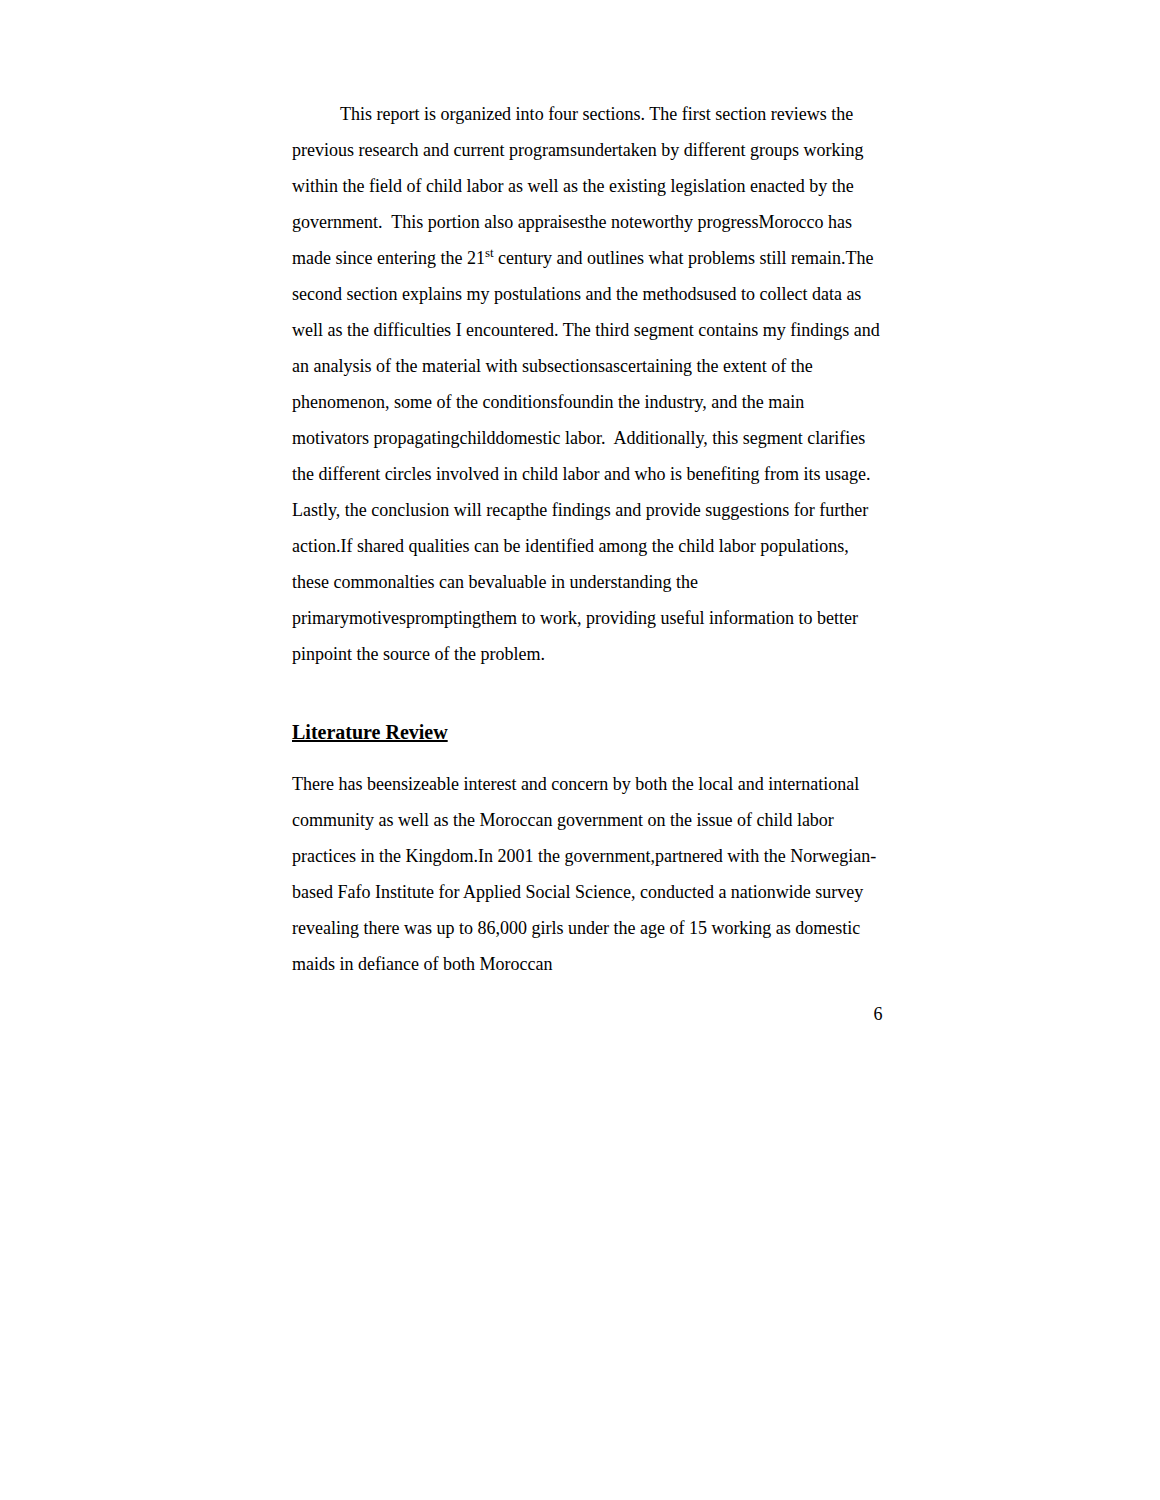This report is organized into four sections. The first section reviews the previous research and current programsundertaken by different groups working within the field of child labor as well as the existing legislation enacted by the government. This portion also appraisesthe noteworthy progressMorocco has made since entering the 21st century and outlines what problems still remain.The second section explains my postulations and the methodsused to collect data as well as the difficulties I encountered. The third segment contains my findings and an analysis of the material with subsectionsascertaining the extent of the phenomenon, some of the conditionsfoundin the industry, and the main motivators propagatingchilddomestic labor. Additionally, this segment clarifies the different circles involved in child labor and who is benefiting from its usage. Lastly, the conclusion will recapthe findings and provide suggestions for further action.If shared qualities can be identified among the child labor populations, these commonalties can bevaluable in understanding the primarymotivespromptingthem to work, providing useful information to better pinpoint the source of the problem.
Literature Review
There has beensizeable interest and concern by both the local and international community as well as the Moroccan government on the issue of child labor practices in the Kingdom.In 2001 the government,partnered with the Norwegian-based Fafo Institute for Applied Social Science, conducted a nationwide survey revealing there was up to 86,000 girls under the age of 15 working as domestic maids in defiance of both Moroccan
6